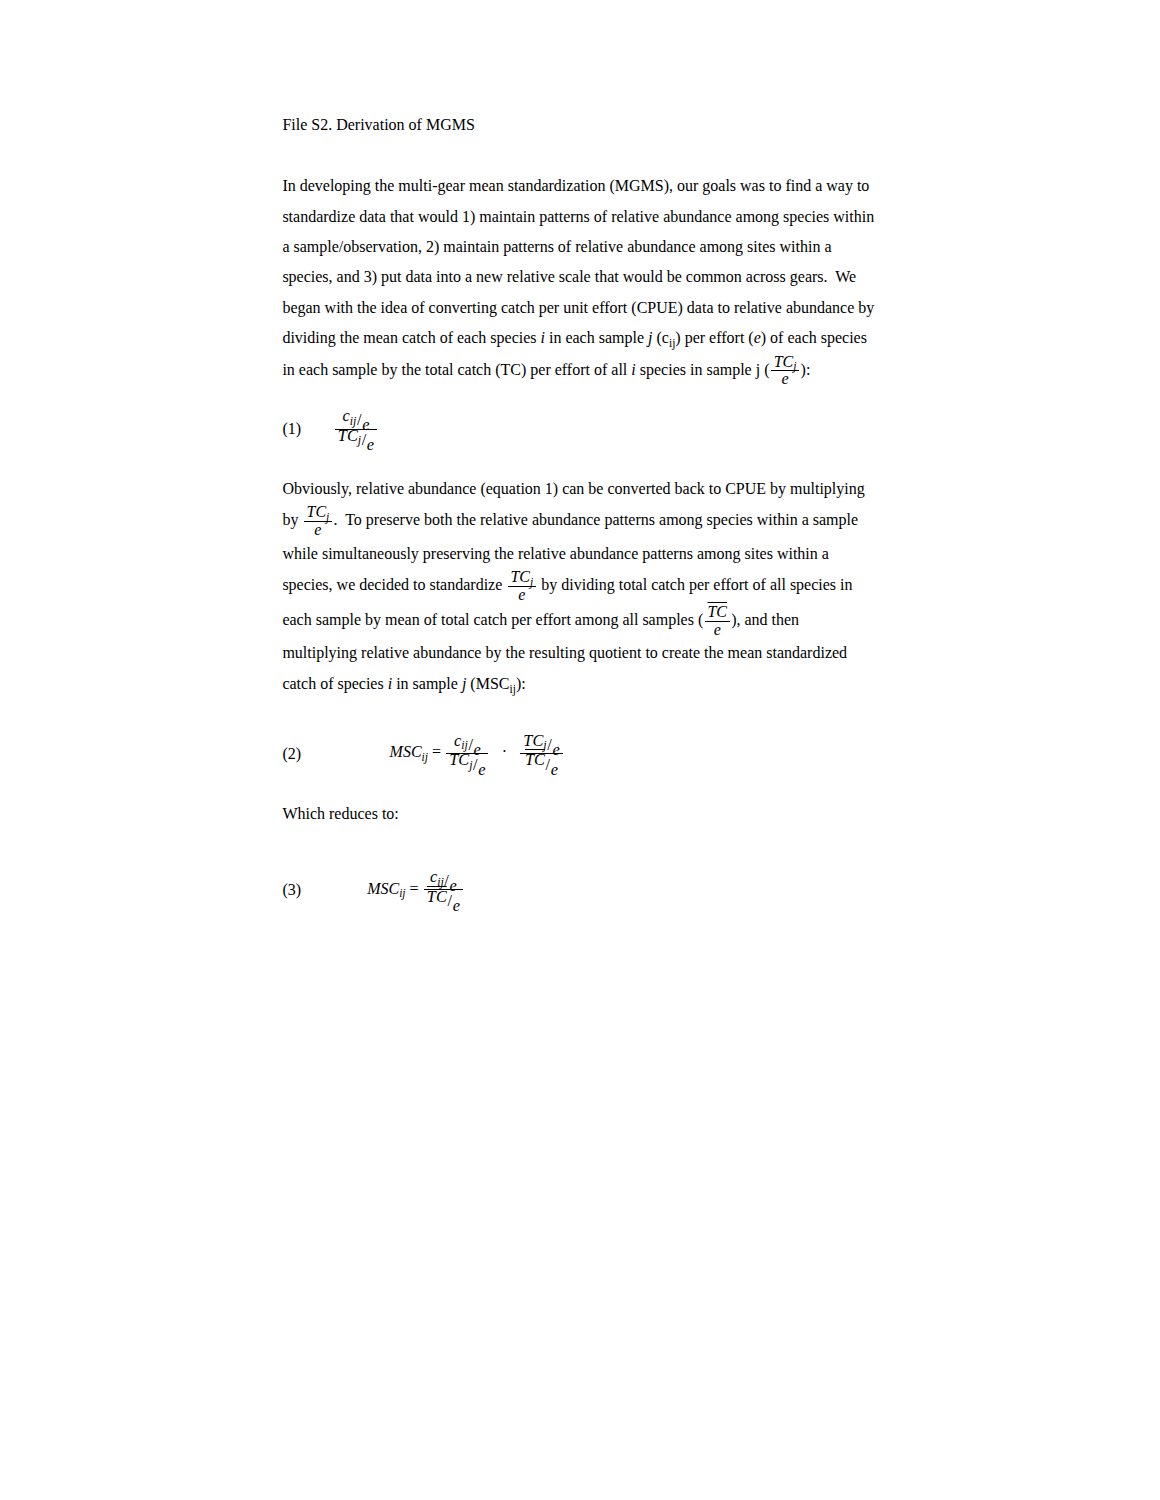File S2. Derivation of MGMS
In developing the multi-gear mean standardization (MGMS), our goals was to find a way to standardize data that would 1) maintain patterns of relative abundance among species within a sample/observation, 2) maintain patterns of relative abundance among sites within a species, and 3) put data into a new relative scale that would be common across gears. We began with the idea of converting catch per unit effort (CPUE) data to relative abundance by dividing the mean catch of each species i in each sample j (cij) per effort (e) of each species in each sample by the total catch (TC) per effort of all i species in sample j (TCj e):
(1) cij/e TCj/e
Obviously, relative abundance (equation 1) can be converted back to CPUE by multiplying by TCj e. To preserve both the relative abundance patterns among species within a sample while simultaneously preserving the relative abundance patterns among sites within a species, we decided to standardize TCj e by dividing total catch per effort of all species in each sample by mean of total catch per effort among all samples (TC e), and then multiplying relative abundance by the resulting quotient to create the mean standardized catch of species i in sample j (MSCij):
(2) MSCij = cij/e TCj/e · TCj/e TC/e
Which reduces to:
(3) MSCij = cij/e TC/e